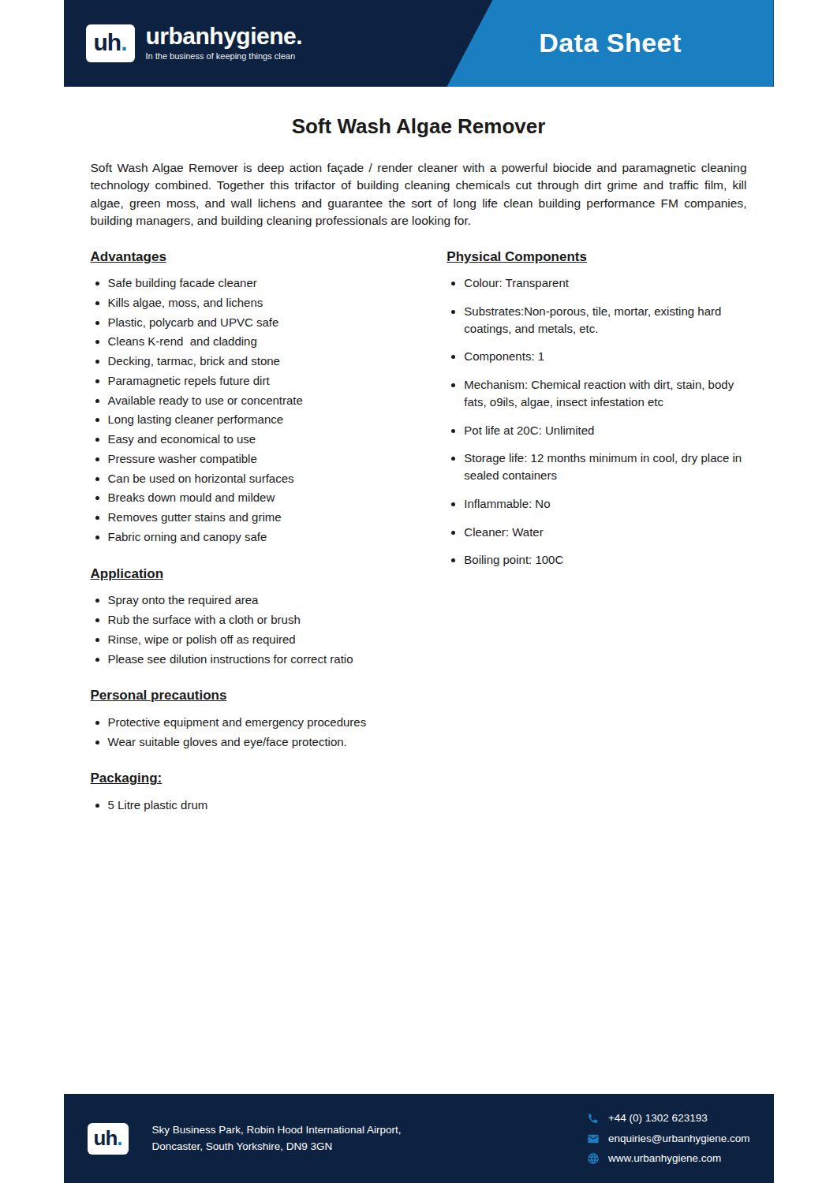uh.
urbanhygiene.
In the business of keeping things clean
Data Sheet
Soft Wash Algae Remover
Soft Wash Algae Remover is deep action façade / render cleaner with a powerful biocide and paramagnetic cleaning technology combined. Together this trifactor of building cleaning chemicals cut through dirt grime and traffic film, kill algae, green moss, and wall lichens and guarantee the sort of long life clean building performance FM companies, building managers, and building cleaning professionals are looking for.
Advantages
Safe building facade cleaner
Kills algae, moss, and lichens
Plastic, polycarb and UPVC safe
Cleans K-rend and cladding
Decking, tarmac, brick and stone
Paramagnetic repels future dirt
Available ready to use or concentrate
Long lasting cleaner performance
Easy and economical to use
Pressure washer compatible
Can be used on horizontal surfaces
Breaks down mould and mildew
Removes gutter stains and grime
Fabric orning and canopy safe
Application
Spray onto the required area
Rub the surface with a cloth or brush
Rinse, wipe or polish off as required
Please see dilution instructions for correct ratio
Personal precautions
Protective equipment and emergency procedures
Wear suitable gloves and eye/face protection.
Packaging:
5 Litre plastic drum
Physical Components
Colour: Transparent
Substrates:Non-porous, tile, mortar, existing hard coatings, and metals, etc.
Components: 1
Mechanism: Chemical reaction with dirt, stain, body fats, o9ils, algae, insect infestation etc
Pot life at 20C: Unlimited
Storage life: 12 months minimum in cool, dry place in sealed containers
Inflammable: No
Cleaner: Water
Boiling point: 100C
uh.
Sky Business Park, Robin Hood International Airport,
Doncaster, South Yorkshire, DN9 3GN
+44 (0) 1302 623193
enquiries@urbanhygiene.com
www.urbanhygiene.com